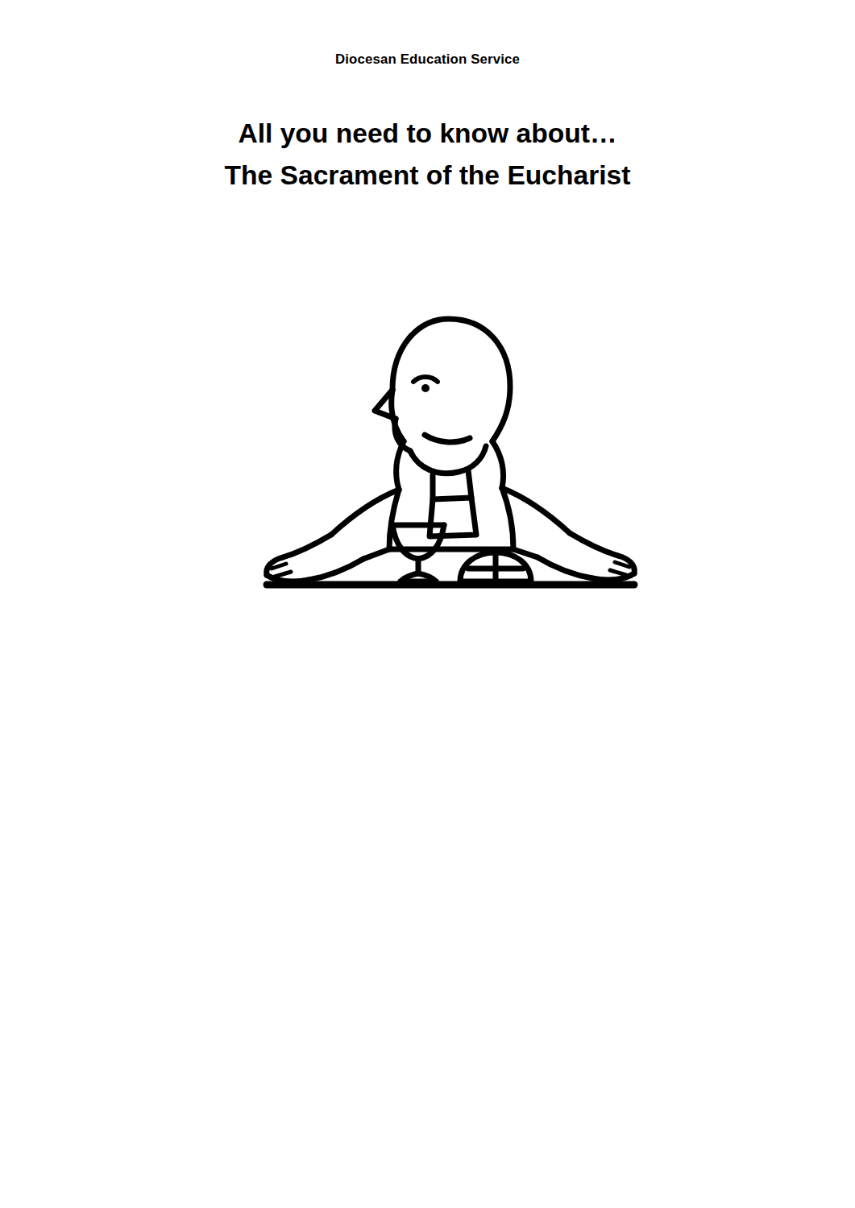Diocesan Education Service
All you need to know about… The Sacrament of the Eucharist
Line drawing of Jesus at the Last Supper table A simple black and white illustration of a bearded figure with a head covering, arms outstretched over a table holding a chalice and a round loaf of bread marked with a cross.